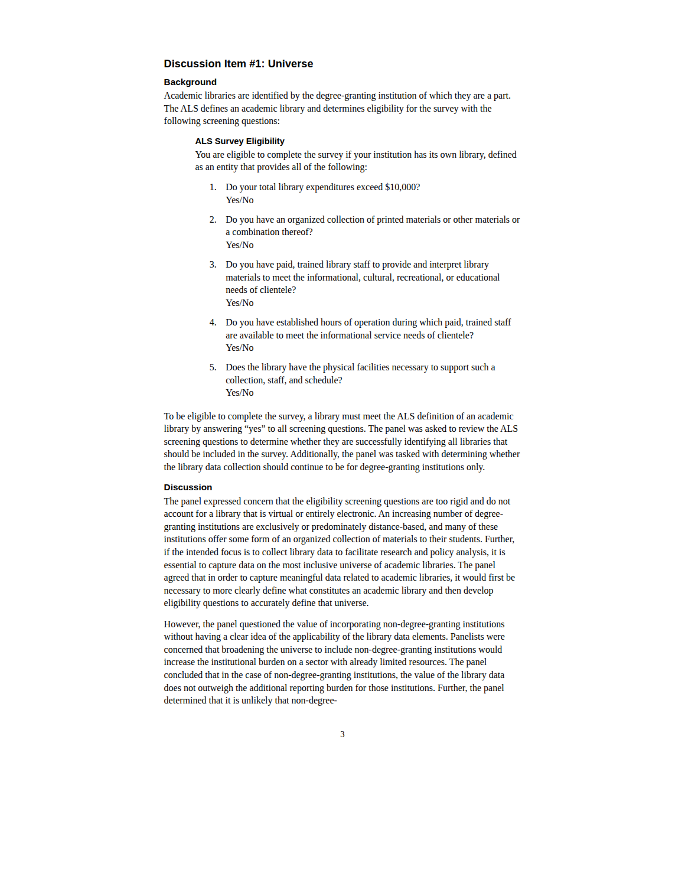Discussion Item #1: Universe
Background
Academic libraries are identified by the degree-granting institution of which they are a part. The ALS defines an academic library and determines eligibility for the survey with the following screening questions:
ALS Survey Eligibility
You are eligible to complete the survey if your institution has its own library, defined as an entity that provides all of the following:
Do your total library expenditures exceed $10,000?Yes/No
Do you have an organized collection of printed materials or other materials or a combination thereof?Yes/No
Do you have paid, trained library staff to provide and interpret library materials to meet the informational, cultural, recreational, or educational needs of clientele?Yes/No
Do you have established hours of operation during which paid, trained staff are available to meet the informational service needs of clientele?Yes/No
Does the library have the physical facilities necessary to support such a collection, staff, and schedule?Yes/No
To be eligible to complete the survey, a library must meet the ALS definition of an academic library by answering “yes” to all screening questions. The panel was asked to review the ALS screening questions to determine whether they are successfully identifying all libraries that should be included in the survey. Additionally, the panel was tasked with determining whether the library data collection should continue to be for degree-granting institutions only.
Discussion
The panel expressed concern that the eligibility screening questions are too rigid and do not account for a library that is virtual or entirely electronic. An increasing number of degree-granting institutions are exclusively or predominately distance-based, and many of these institutions offer some form of an organized collection of materials to their students. Further, if the intended focus is to collect library data to facilitate research and policy analysis, it is essential to capture data on the most inclusive universe of academic libraries. The panel agreed that in order to capture meaningful data related to academic libraries, it would first be necessary to more clearly define what constitutes an academic library and then develop eligibility questions to accurately define that universe.
However, the panel questioned the value of incorporating non-degree-granting institutions without having a clear idea of the applicability of the library data elements. Panelists were concerned that broadening the universe to include non-degree-granting institutions would increase the institutional burden on a sector with already limited resources. The panel concluded that in the case of non-degree-granting institutions, the value of the library data does not outweigh the additional reporting burden for those institutions. Further, the panel determined that it is unlikely that non-degree-
3